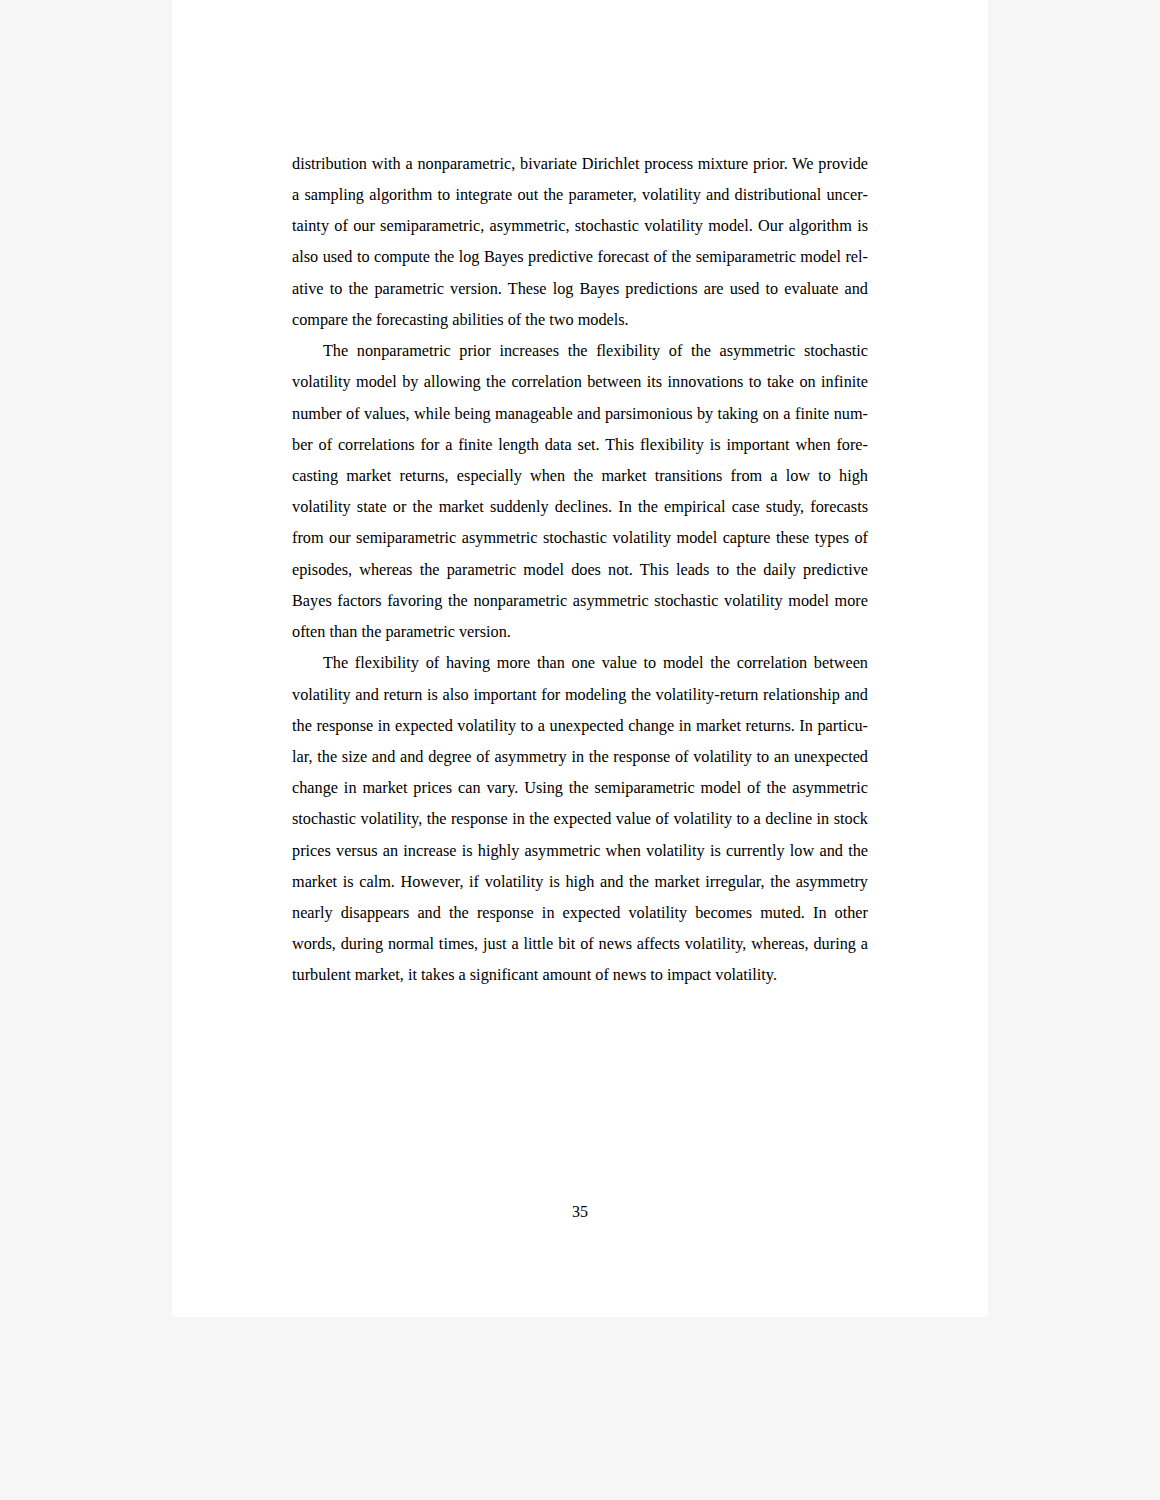distribution with a nonparametric, bivariate Dirichlet process mixture prior. We provide a sampling algorithm to integrate out the parameter, volatility and distributional uncertainty of our semiparametric, asymmetric, stochastic volatility model. Our algorithm is also used to compute the log Bayes predictive forecast of the semiparametric model relative to the parametric version. These log Bayes predictions are used to evaluate and compare the forecasting abilities of the two models.
The nonparametric prior increases the flexibility of the asymmetric stochastic volatility model by allowing the correlation between its innovations to take on infinite number of values, while being manageable and parsimonious by taking on a finite number of correlations for a finite length data set. This flexibility is important when forecasting market returns, especially when the market transitions from a low to high volatility state or the market suddenly declines. In the empirical case study, forecasts from our semiparametric asymmetric stochastic volatility model capture these types of episodes, whereas the parametric model does not. This leads to the daily predictive Bayes factors favoring the nonparametric asymmetric stochastic volatility model more often than the parametric version.
The flexibility of having more than one value to model the correlation between volatility and return is also important for modeling the volatility-return relationship and the response in expected volatility to a unexpected change in market returns. In particular, the size and and degree of asymmetry in the response of volatility to an unexpected change in market prices can vary. Using the semiparametric model of the asymmetric stochastic volatility, the response in the expected value of volatility to a decline in stock prices versus an increase is highly asymmetric when volatility is currently low and the market is calm. However, if volatility is high and the market irregular, the asymmetry nearly disappears and the response in expected volatility becomes muted. In other words, during normal times, just a little bit of news affects volatility, whereas, during a turbulent market, it takes a significant amount of news to impact volatility.
35